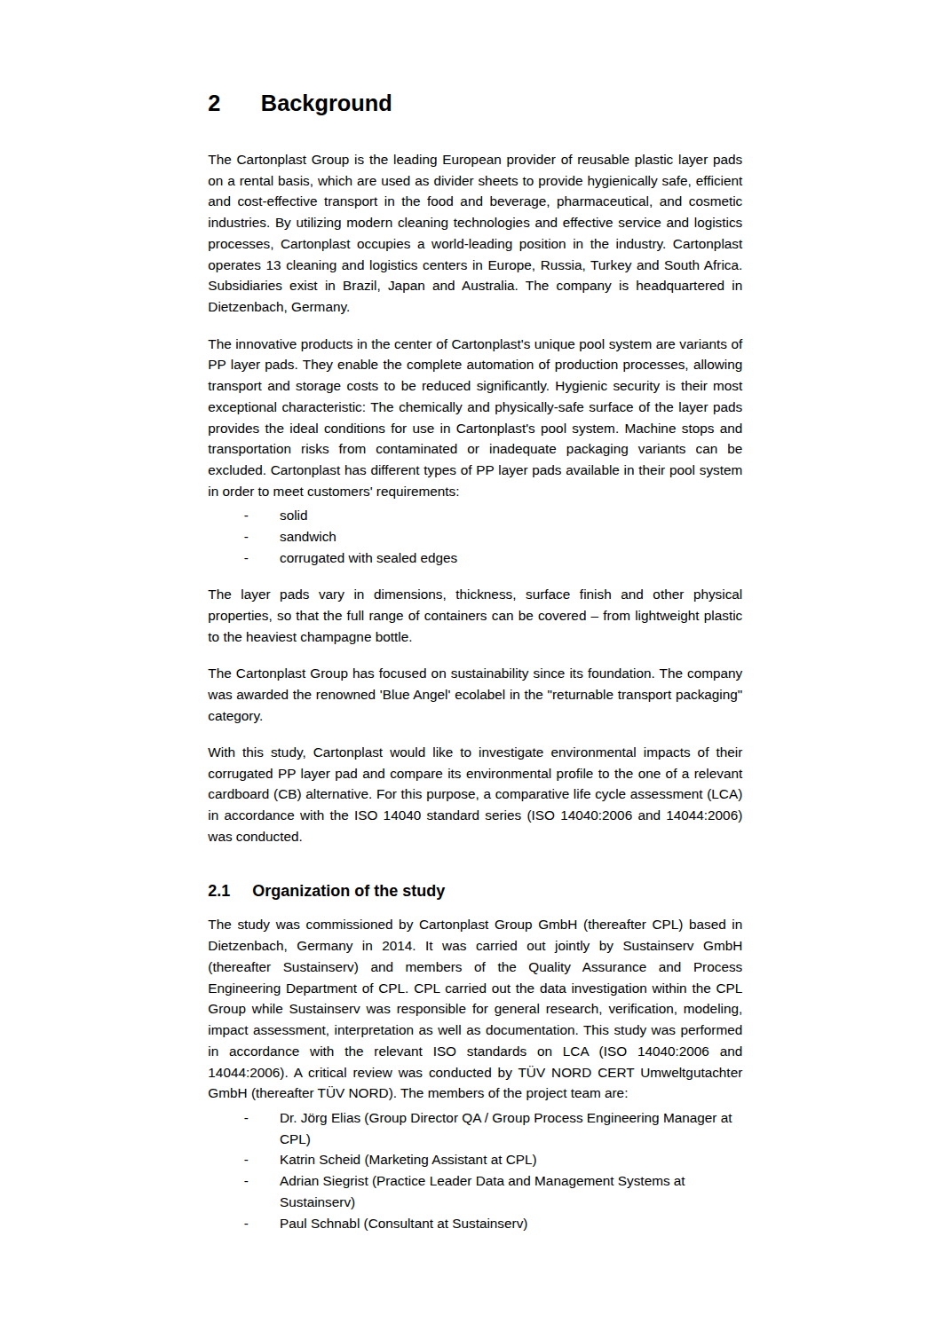2 Background
The Cartonplast Group is the leading European provider of reusable plastic layer pads on a rental basis, which are used as divider sheets to provide hygienically safe, efficient and cost-effective transport in the food and beverage, pharmaceutical, and cosmetic industries. By utilizing modern cleaning technologies and effective service and logistics processes, Cartonplast occupies a world-leading position in the industry. Cartonplast operates 13 cleaning and logistics centers in Europe, Russia, Turkey and South Africa. Subsidiaries exist in Brazil, Japan and Australia. The company is headquartered in Dietzenbach, Germany.
The innovative products in the center of Cartonplast's unique pool system are variants of PP layer pads. They enable the complete automation of production processes, allowing transport and storage costs to be reduced significantly. Hygienic security is their most exceptional characteristic: The chemically and physically-safe surface of the layer pads provides the ideal conditions for use in Cartonplast's pool system. Machine stops and transportation risks from contaminated or inadequate packaging variants can be excluded. Cartonplast has different types of PP layer pads available in their pool system in order to meet customers' requirements:
solid
sandwich
corrugated with sealed edges
The layer pads vary in dimensions, thickness, surface finish and other physical properties, so that the full range of containers can be covered – from lightweight plastic to the heaviest champagne bottle.
The Cartonplast Group has focused on sustainability since its foundation. The company was awarded the renowned 'Blue Angel' ecolabel in the "returnable transport packaging" category.
With this study, Cartonplast would like to investigate environmental impacts of their corrugated PP layer pad and compare its environmental profile to the one of a relevant cardboard (CB) alternative. For this purpose, a comparative life cycle assessment (LCA) in accordance with the ISO 14040 standard series (ISO 14040:2006 and 14044:2006) was conducted.
2.1 Organization of the study
The study was commissioned by Cartonplast Group GmbH (thereafter CPL) based in Dietzenbach, Germany in 2014. It was carried out jointly by Sustainserv GmbH (thereafter Sustainserv) and members of the Quality Assurance and Process Engineering Department of CPL. CPL carried out the data investigation within the CPL Group while Sustainserv was responsible for general research, verification, modeling, impact assessment, interpretation as well as documentation. This study was performed in accordance with the relevant ISO standards on LCA (ISO 14040:2006 and 14044:2006). A critical review was conducted by TÜV NORD CERT Umweltgutachter GmbH (thereafter TÜV NORD). The members of the project team are:
Dr. Jörg Elias (Group Director QA / Group Process Engineering Manager at CPL)
Katrin Scheid (Marketing Assistant at CPL)
Adrian Siegrist (Practice Leader Data and Management Systems at Sustainserv)
Paul Schnabl (Consultant at Sustainserv)